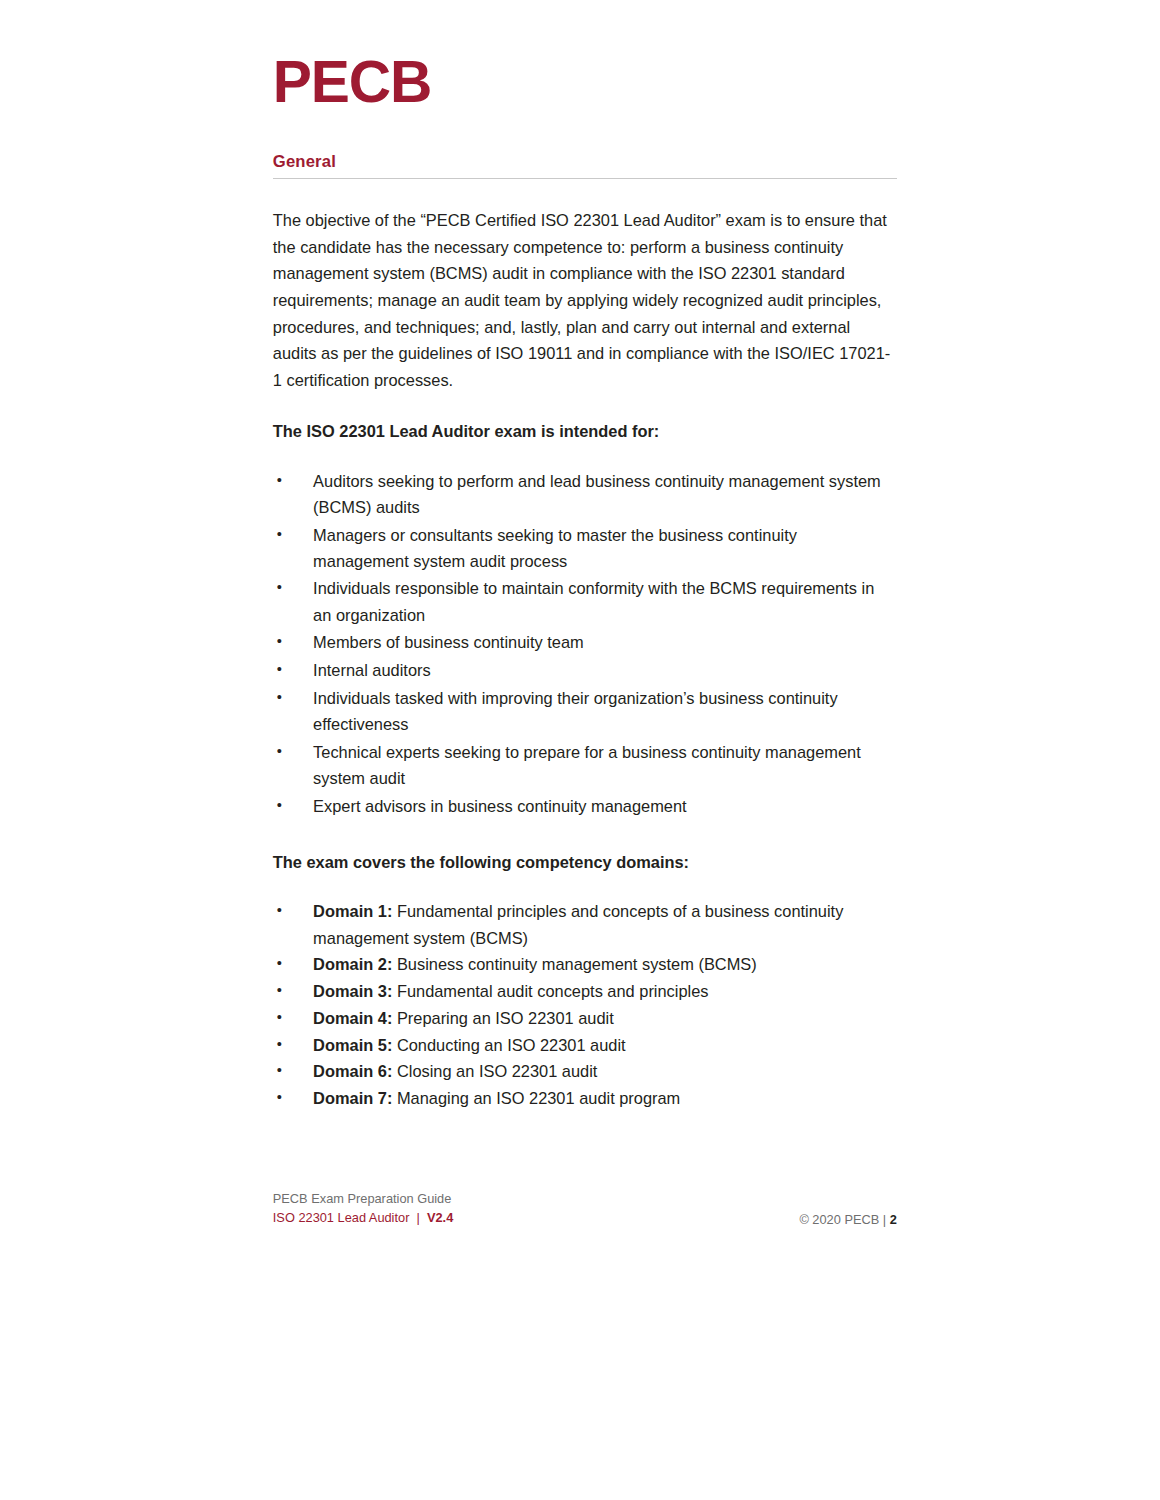PECB
General
The objective of the “PECB Certified ISO 22301 Lead Auditor” exam is to ensure that the candidate has the necessary competence to: perform a business continuity management system (BCMS) audit in compliance with the ISO 22301 standard requirements; manage an audit team by applying widely recognized audit principles, procedures, and techniques; and, lastly, plan and carry out internal and external audits as per the guidelines of ISO 19011 and in compliance with the ISO/IEC 17021-1 certification processes.
The ISO 22301 Lead Auditor exam is intended for:
Auditors seeking to perform and lead business continuity management system (BCMS) audits
Managers or consultants seeking to master the business continuity management system audit process
Individuals responsible to maintain conformity with the BCMS requirements in an organization
Members of business continuity team
Internal auditors
Individuals tasked with improving their organization’s business continuity effectiveness
Technical experts seeking to prepare for a business continuity management system audit
Expert advisors in business continuity management
The exam covers the following competency domains:
Domain 1: Fundamental principles and concepts of a business continuity management system (BCMS)
Domain 2: Business continuity management system (BCMS)
Domain 3: Fundamental audit concepts and principles
Domain 4: Preparing an ISO 22301 audit
Domain 5: Conducting an ISO 22301 audit
Domain 6: Closing an ISO 22301 audit
Domain 7: Managing an ISO 22301 audit program
PECB Exam Preparation Guide
ISO 22301 Lead Auditor | V2.4
© 2020 PECB | 2